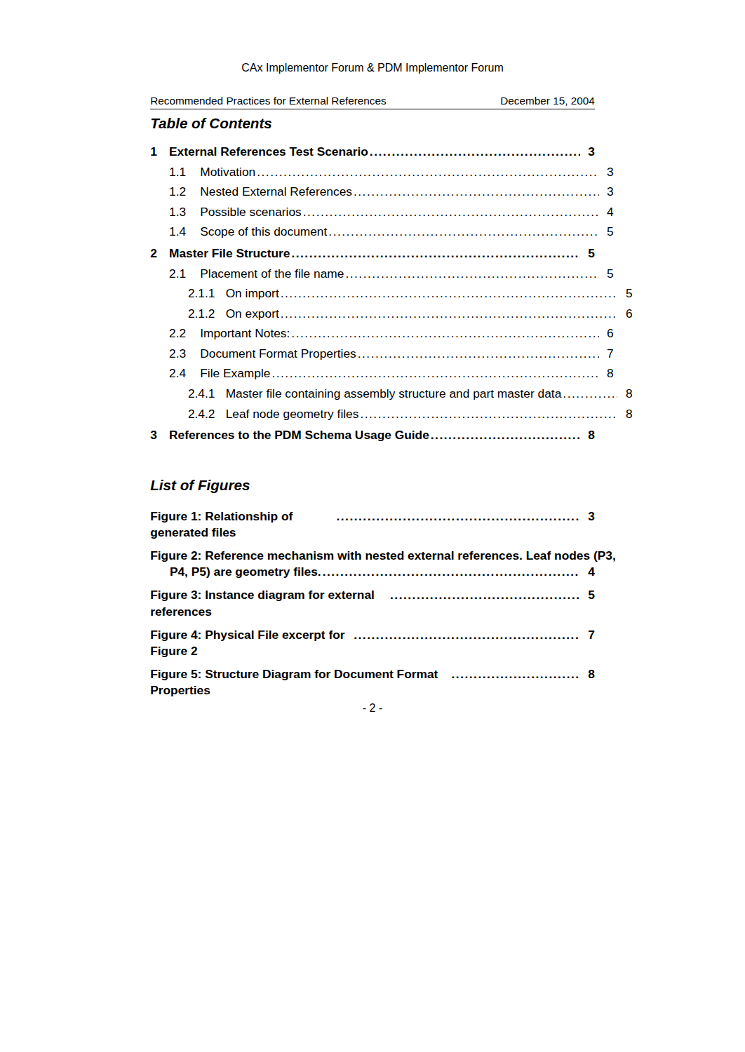CAx Implementor Forum & PDM Implementor Forum
Recommended Practices for External References December 15, 2004
Table of Contents
1 External References Test Scenario ........................................................................ 3
1.1 Motivation ............................................................................................. 3
1.2 Nested External References .............................................................. 3
1.3 Possible scenarios .............................................................................. 4
1.4 Scope of this document ....................................................................... 5
2 Master File Structure ........................................................................... 5
2.1 Placement of the file name ................................................................. 5
2.1.1 On import ....................................................................................... 5
2.1.2 On export ....................................................................................... 6
2.2 Important Notes: ................................................................................... 6
2.3 Document Format Properties ............................................................. 7
2.4 File Example ....................................................................................... 8
2.4.1 Master file containing assembly structure and part master data .................... 8
2.4.2 Leaf node geometry files ................................................................. 8
3 References to the PDM Schema Usage Guide ..................................... 8
List of Figures
Figure 1: Relationship of generated files ..................................................................... 3
Figure 2: Reference mechanism with nested external references. Leaf nodes (P3, P4, P5) are geometry files. ....................................................................................... 4
Figure 3: Instance diagram for external references .................................................... 5
Figure 4: Physical File excerpt for Figure 2 .............................................................. 7
Figure 5: Structure Diagram for Document Format Properties .................................. 8
- 2 -